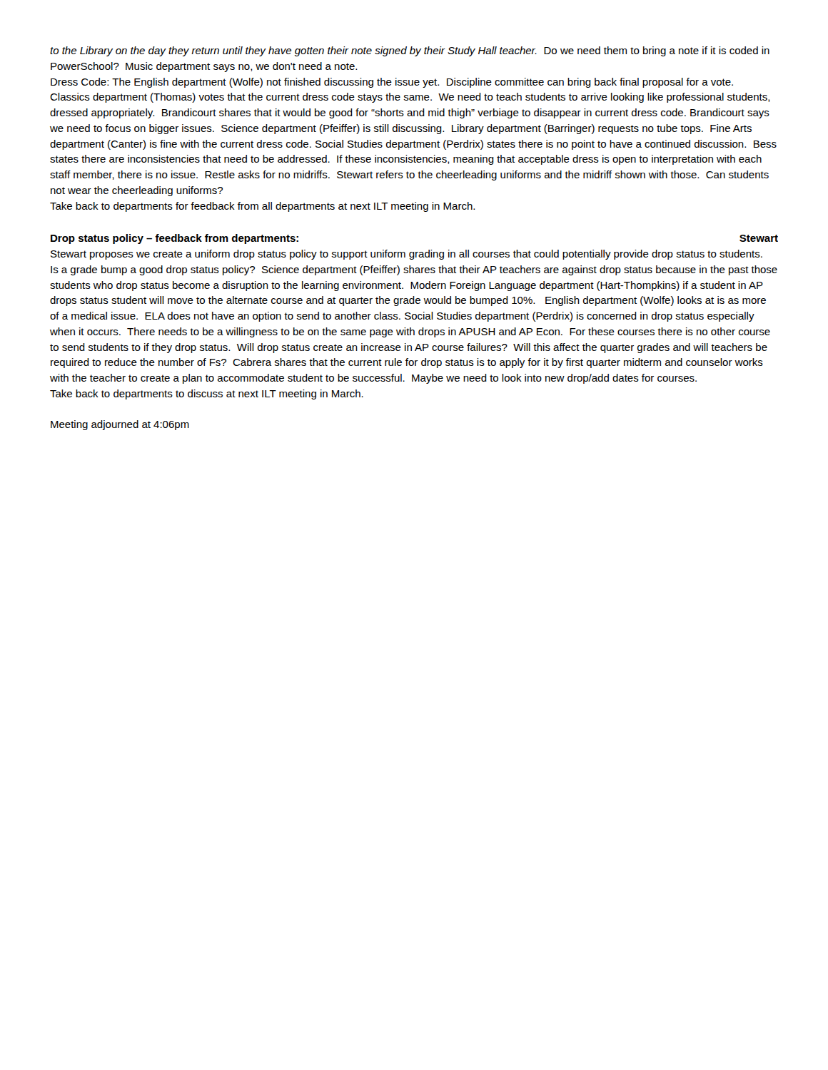to the Library on the day they return until they have gotten their note signed by their Study Hall teacher. Do we need them to bring a note if it is coded in PowerSchool? Music department says no, we don't need a note.
Dress Code: The English department (Wolfe) not finished discussing the issue yet. Discipline committee can bring back final proposal for a vote. Classics department (Thomas) votes that the current dress code stays the same. We need to teach students to arrive looking like professional students, dressed appropriately. Brandicourt shares that it would be good for “shorts and mid thigh” verbiage to disappear in current dress code. Brandicourt says we need to focus on bigger issues. Science department (Pfeiffer) is still discussing. Library department (Barringer) requests no tube tops. Fine Arts department (Canter) is fine with the current dress code. Social Studies department (Perdrix) states there is no point to have a continued discussion. Bess states there are inconsistencies that need to be addressed. If these inconsistencies, meaning that acceptable dress is open to interpretation with each staff member, there is no issue. Restle asks for no midriffs. Stewart refers to the cheerleading uniforms and the midriff shown with those. Can students not wear the cheerleading uniforms?
Take back to departments for feedback from all departments at next ILT meeting in March.
Drop status policy – feedback from departments: Stewart
Stewart proposes we create a uniform drop status policy to support uniform grading in all courses that could potentially provide drop status to students. Is a grade bump a good drop status policy? Science department (Pfeiffer) shares that their AP teachers are against drop status because in the past those students who drop status become a disruption to the learning environment. Modern Foreign Language department (Hart-Thompkins) if a student in AP drops status student will move to the alternate course and at quarter the grade would be bumped 10%. English department (Wolfe) looks at is as more of a medical issue. ELA does not have an option to send to another class. Social Studies department (Perdrix) is concerned in drop status especially when it occurs. There needs to be a willingness to be on the same page with drops in APUSH and AP Econ. For these courses there is no other course to send students to if they drop status. Will drop status create an increase in AP course failures? Will this affect the quarter grades and will teachers be required to reduce the number of Fs? Cabrera shares that the current rule for drop status is to apply for it by first quarter midterm and counselor works with the teacher to create a plan to accommodate student to be successful. Maybe we need to look into new drop/add dates for courses.
Take back to departments to discuss at next ILT meeting in March.
Meeting adjourned at 4:06pm